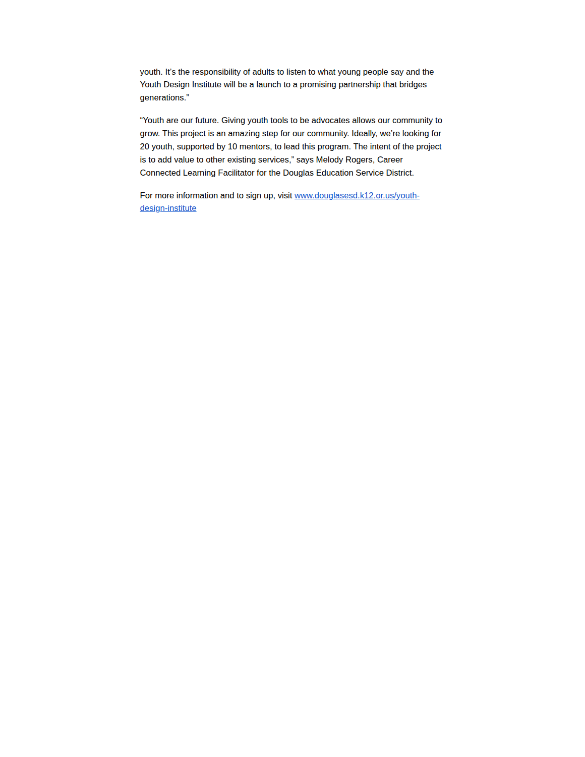youth. It’s the responsibility of adults to listen to what young people say and the Youth Design Institute will be a launch to a promising partnership that bridges generations.”
“Youth are our future. Giving youth tools to be advocates allows our community to grow. This project is an amazing step for our community. Ideally, we’re looking for 20 youth, supported by 10 mentors, to lead this program. The intent of the project is to add value to other existing services,” says Melody Rogers, Career Connected Learning Facilitator for the Douglas Education Service District.
For more information and to sign up, visit www.douglasesd.k12.or.us/youth-design-institute